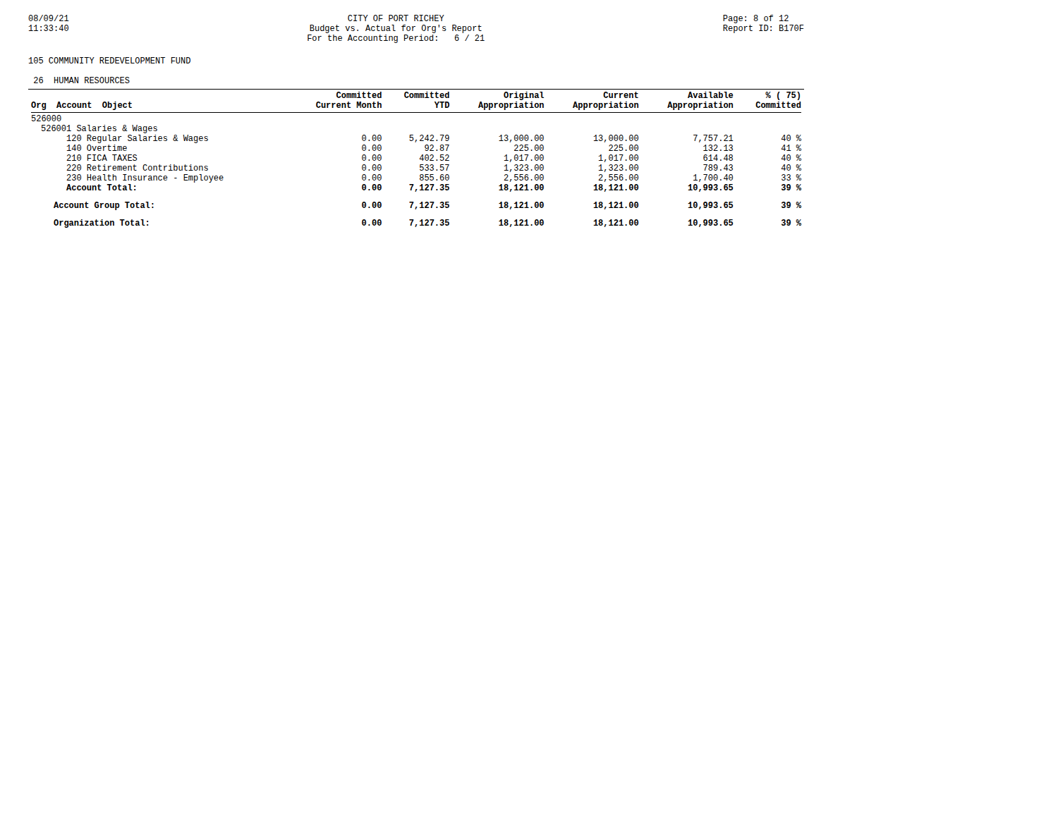08/09/21 11:33:40
CITY OF PORT RICHEY Budget vs. Actual for Org's Report For the Accounting Period: 6 / 21
Page: 8 of 12 Report ID: B170F
105 COMMUNITY REDEVELOPMENT FUND 26 HUMAN RESOURCES
| | Committed | Committed | Original | Current | Available | % ( 75) |
| --- | --- | --- | --- | --- | --- | --- |
| Org Account Object | Current Month | YTD | Appropriation | Appropriation | Appropriation | Committed |
| 526000 | | | | | | |
| 526001 Salaries & Wages | | | | | | |
| 120 Regular Salaries & Wages | 0.00 | 5,242.79 | 13,000.00 | 13,000.00 | 7,757.21 | 40 % |
| 140 Overtime | 0.00 | 92.87 | 225.00 | 225.00 | 132.13 | 41 % |
| 210 FICA TAXES | 0.00 | 402.52 | 1,017.00 | 1,017.00 | 614.48 | 40 % |
| 220 Retirement Contributions | 0.00 | 533.57 | 1,323.00 | 1,323.00 | 789.43 | 40 % |
| 230 Health Insurance - Employee | 0.00 | 855.60 | 2,556.00 | 2,556.00 | 1,700.40 | 33 % |
| Account Total: | 0.00 | 7,127.35 | 18,121.00 | 18,121.00 | 10,993.65 | 39 % |
| Account Group Total: | 0.00 | 7,127.35 | 18,121.00 | 18,121.00 | 10,993.65 | 39 % |
| Organization Total: | 0.00 | 7,127.35 | 18,121.00 | 18,121.00 | 10,993.65 | 39 % |